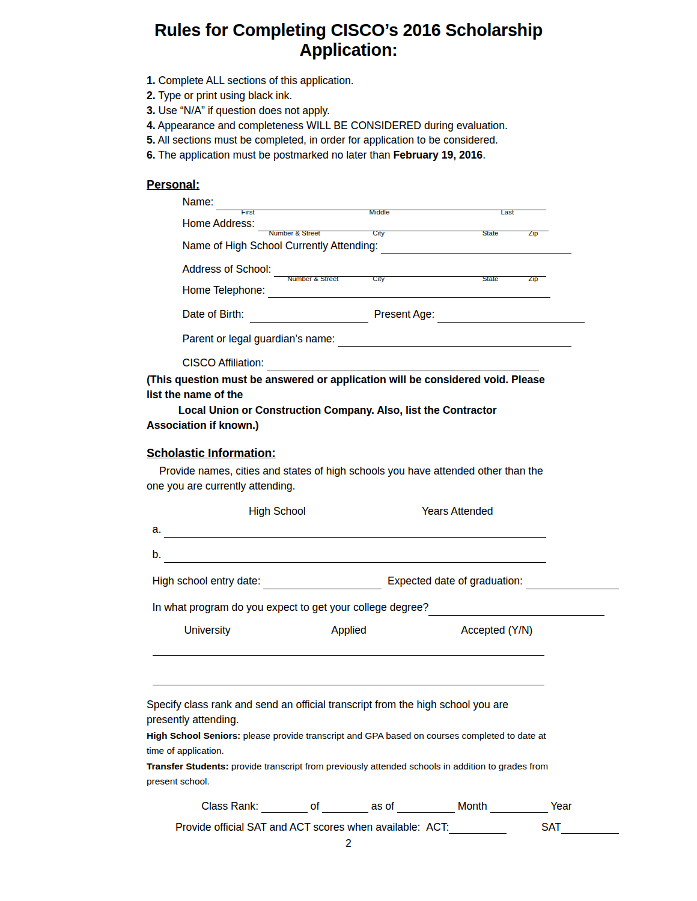Rules for Completing CISCO’s 2016 Scholarship Application:
1. Complete ALL sections of this application.
2. Type or print using black ink.
3. Use “N/A” if question does not apply.
4. Appearance and completeness WILL BE CONSIDERED during evaluation.
5. All sections must be completed, in order for application to be considered.
6. The application must be postmarked no later than February 19, 2016.
Personal:
Name:
First Middle Last
Home Address:
Number & Street City State Zip
Name of High School Currently Attending:
Address of School:
Number & Street City State Zip
Home Telephone:
Date of Birth: Present Age:
Parent or legal guardian’s name:
CISCO Affiliation:
(This question must be answered or application will be considered void. Please list the name of the
Local Union or Construction Company. Also, list the Contractor Association if known.)
Scholastic Information:
Provide names, cities and states of high schools you have attended other than the one you are currently attending.
High School Years Attended
a.
b.
High school entry date: Expected date of graduation:
In what program do you expect to get your college degree?
University Applied Accepted (Y/N)
Specify class rank and send an official transcript from the high school you are presently attending.
High School Seniors: please provide transcript and GPA based on courses completed to date at time of application.
Transfer Students: provide transcript from previously attended schools in addition to grades from present school.
Class Rank: of as of Month Year
Provide official SAT and ACT scores when available: ACT: SAT
2